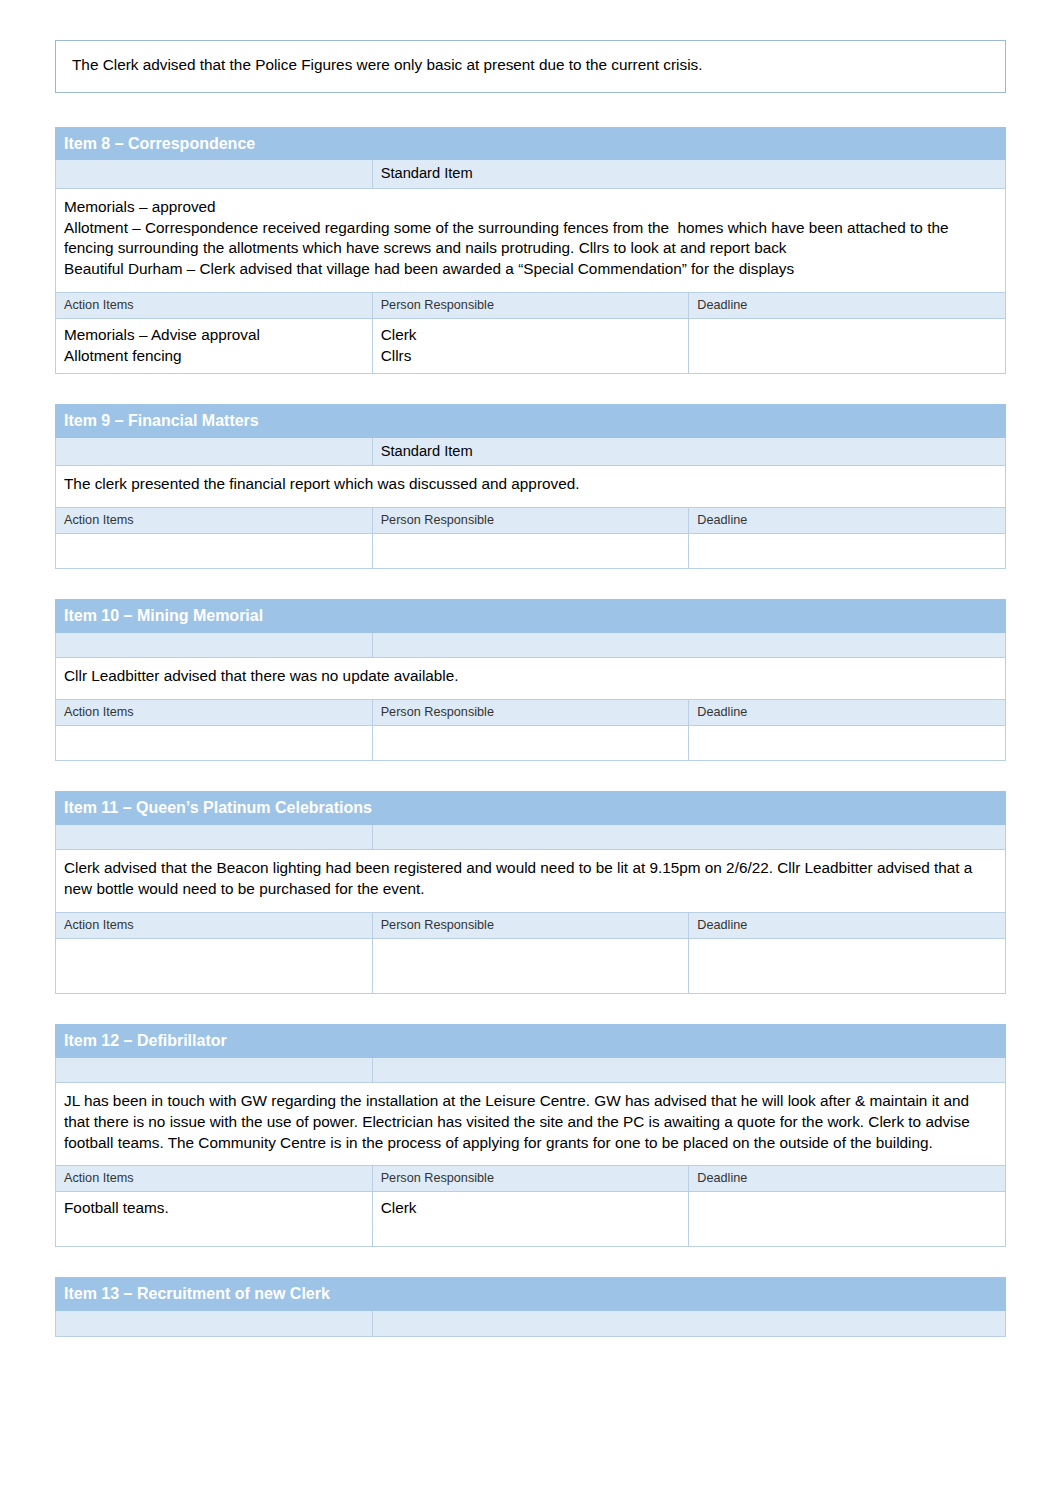The Clerk advised that the Police Figures were only basic at present due to the current crisis.
| Item 8 – Correspondence |
| | Standard Item |
| Memorials – approved Allotment – Correspondence received regarding some of the surrounding fences from the homes which have been attached to the fencing surrounding the allotments which have screws and nails protruding. Cllrs to look at and report back Beautiful Durham – Clerk advised that village had been awarded a “Special Commendation” for the displays |
| Action Items | Person Responsible | Deadline |
| Memorials – Advise approval Allotment fencing | Clerk Cllrs | |
| Item 9 – Financial Matters |
| | Standard Item |
| The clerk presented the financial report which was discussed and approved. |
| Action Items | Person Responsible | Deadline |
| Item 10 – Mining Memorial |
| Cllr Leadbitter advised that there was no update available. |
| Action Items | Person Responsible | Deadline |
| Item 11 – Queen’s Platinum Celebrations |
| Clerk advised that the Beacon lighting had been registered and would need to be lit at 9.15pm on 2/6/22. Cllr Leadbitter advised that a new bottle would need to be purchased for the event. |
| Action Items | Person Responsible | Deadline |
| Item 12 – Defibrillator |
| JL has been in touch with GW regarding the installation at the Leisure Centre. GW has advised that he will look after & maintain it and that there is no issue with the use of power. Electrician has visited the site and the PC is awaiting a quote for the work. Clerk to advise football teams. The Community Centre is in the process of applying for grants for one to be placed on the outside of the building. |
| Action Items | Person Responsible | Deadline |
| Football teams. | Clerk | |
| Item 13 – Recruitment of new Clerk |